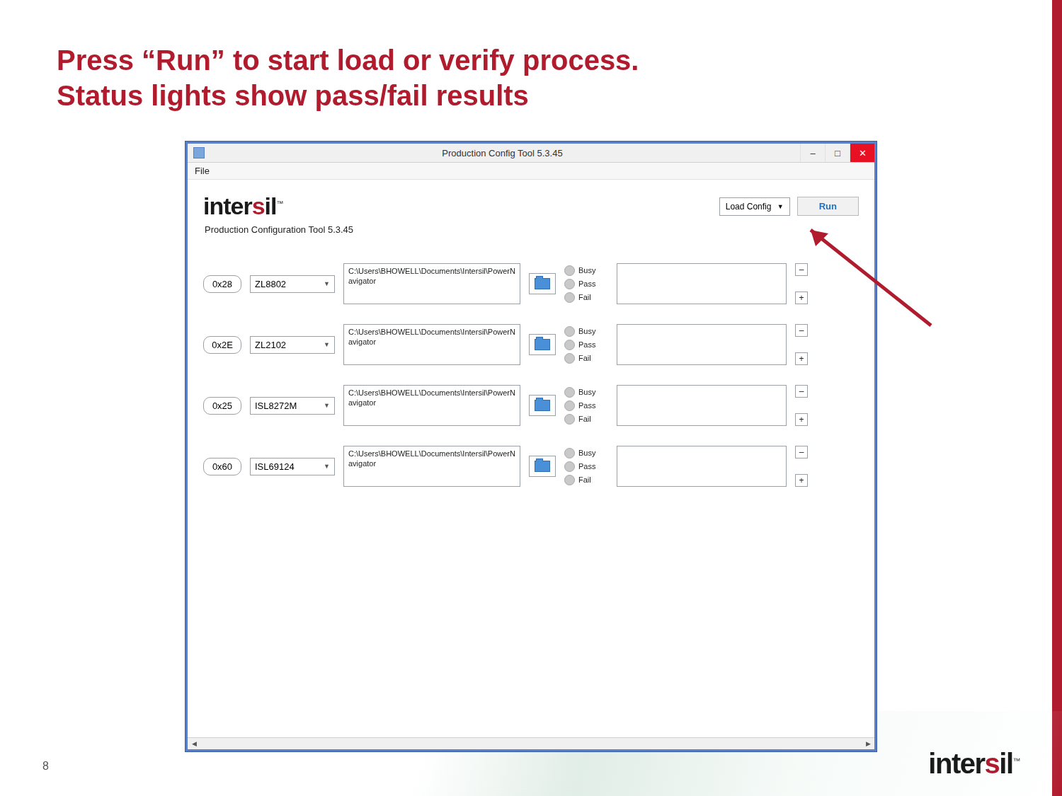Press “Run” to start load or verify process.
Status lights show pass/fail results
Production Config Tool 5.3.45
– □ ✕
File
intersil™
Production Configuration Tool 5.3.45
Load Config▼
Run
0x28
ZL8802▼
C:\Users\BHOWELL\Documents\Intersil\PowerNavigator
Busy
Pass
Fail
–
+
0x2E
ZL2102▼
C:\Users\BHOWELL\Documents\Intersil\PowerNavigator
Busy
Pass
Fail
–
+
0x25
ISL8272M▼
C:\Users\BHOWELL\Documents\Intersil\PowerNavigator
Busy
Pass
Fail
–
+
0x60
ISL69124▼
C:\Users\BHOWELL\Documents\Intersil\PowerNavigator
Busy
Pass
Fail
–
+
◀ ▶
8
intersil™